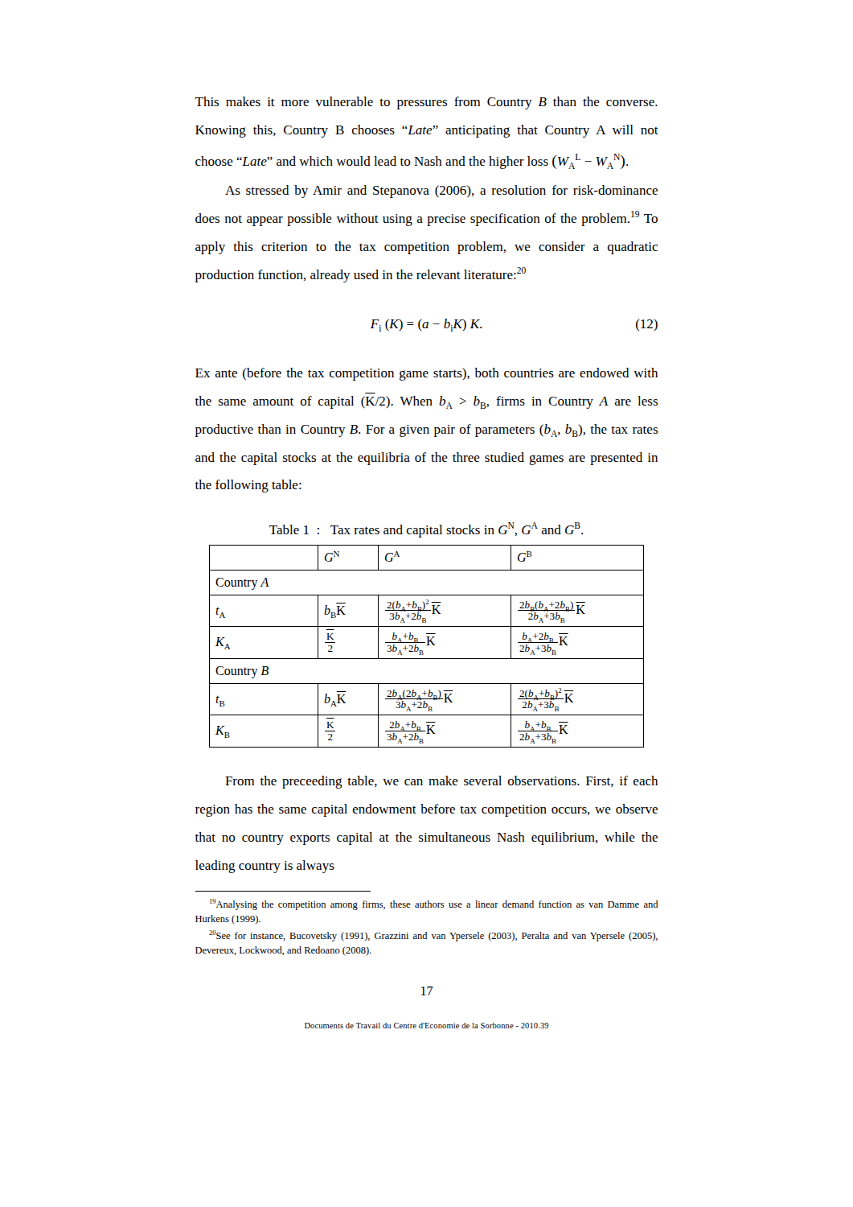This makes it more vulnerable to pressures from Country B than the converse. Knowing this, Country B chooses “Late” anticipating that Country A will not choose “Late” and which would lead to Nash and the higher loss (WAL − WAN).
As stressed by Amir and Stepanova (2006), a resolution for risk-dominance does not appear possible without using a precise specification of the problem.19 To apply this criterion to the tax competition problem, we consider a quadratic production function, already used in the relevant literature:20
Fi (K) = (a − biK) K. (12)
Ex ante (before the tax competition game starts), both countries are endowed with the same amount of capital (K/2). When bA > bB, firms in Country A are less productive than in Country B. For a given pair of parameters (bA, bB), the tax rates and the capital stocks at the equilibria of the three studied games are presented in the following table:
Table 1 : Tax rates and capital stocks in GN, GA and GB.
| | G N | G A | G B |
| Country A |
| t A | b B K | 2( b A + b B ) 2 3 b A +2 b B K | 2 b B ( b A +2 b B ) 2 b A +3 b B K |
| K A | K 2 | b A + b B 3 b A +2 b B K | b A +2 b B 2 b A +3 b B K |
| Country B |
| t B | b A K | 2 b A (2 b A + b B ) 3 b A +2 b B K | 2( b A + b B ) 2 2 b A +3 b B K |
| K B | K 2 | 2 b A + b B 3 b A +2 b B K | b A + b B 2 b A +3 b B K |
From the preceeding table, we can make several observations. First, if each region has the same capital endowment before tax competition occurs, we observe that no country exports capital at the simultaneous Nash equilibrium, while the leading country is always
19Analysing the competition among firms, these authors use a linear demand function as van Damme and Hurkens (1999).
20See for instance, Bucovetsky (1991), Grazzini and van Ypersele (2003), Peralta and van Ypersele (2005), Devereux, Lockwood, and Redoano (2008).
17
Documents de Travail du Centre d'Economie de la Sorbonne - 2010.39